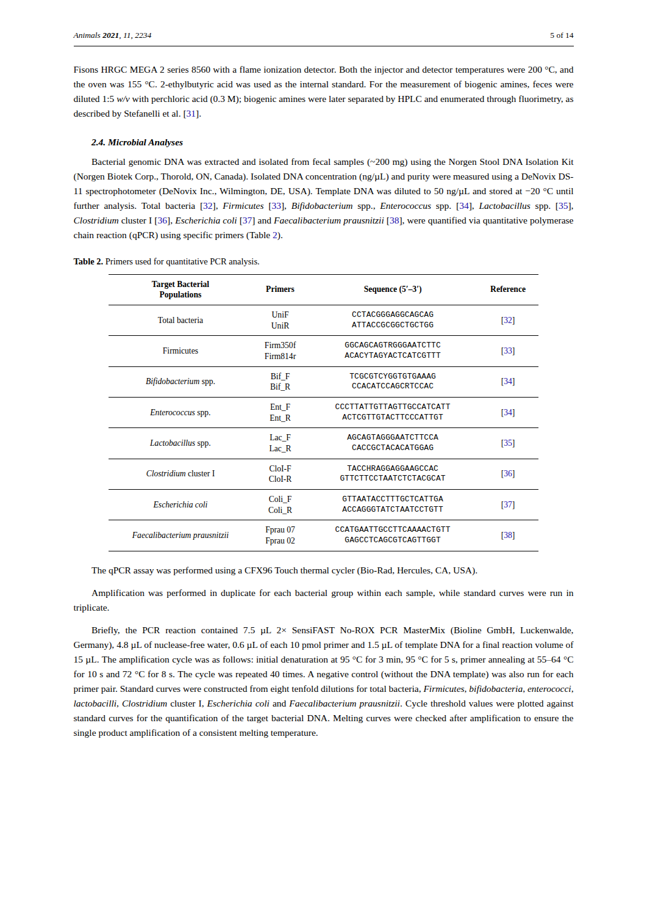Animals 2021, 11, 2234 5 of 14
Fisons HRGC MEGA 2 series 8560 with a flame ionization detector. Both the injector and detector temperatures were 200 °C, and the oven was 155 °C. 2-ethylbutyric acid was used as the internal standard. For the measurement of biogenic amines, feces were diluted 1:5 w/v with perchloric acid (0.3 M); biogenic amines were later separated by HPLC and enumerated through fluorimetry, as described by Stefanelli et al. [31].
2.4. Microbial Analyses
Bacterial genomic DNA was extracted and isolated from fecal samples (~200 mg) using the Norgen Stool DNA Isolation Kit (Norgen Biotek Corp., Thorold, ON, Canada). Isolated DNA concentration (ng/µL) and purity were measured using a DeNovix DS-11 spectrophotometer (DeNovix Inc., Wilmington, DE, USA). Template DNA was diluted to 50 ng/µL and stored at −20 °C until further analysis. Total bacteria [32], Firmicutes [33], Bifidobacterium spp., Enterococcus spp. [34], Lactobacillus spp. [35], Clostridium cluster I [36], Escherichia coli [37] and Faecalibacterium prausnitzii [38], were quantified via quantitative polymerase chain reaction (qPCR) using specific primers (Table 2).
Table 2. Primers used for quantitative PCR analysis.
| Target Bacterial Populations | Primers | Sequence (5′–3′) | Reference |
| --- | --- | --- | --- |
| Total bacteria | UniF UniR | CCTACGGGAGGCAGCAG ATTACCGCGGCTGCTGG | [ 32 ] |
| Firmicutes | Firm350f Firm814r | GGCAGCAGTRGGGAATCTTC ACACYTAGYACTCATCGTTT | [ 33 ] |
| Bifidobacterium spp. | Bif_F Bif_R | TCGCGTCYGGTGTGAAAG CCACATCCAGCRTCCAC | [ 34 ] |
| Enterococcus spp. | Ent_F Ent_R | CCCTTATTGTTAGTTGCCATCATT ACTCGTTGTACTTCCCATTGT | [ 34 ] |
| Lactobacillus spp. | Lac_F Lac_R | AGCAGTAGGGAATCTTCCA CACCGCTACACATGGAG | [ 35 ] |
| Clostridium cluster I | CloI-F CloI-R | TACCHRAGGAGGAAGCCAC GTTCTTCCTAATCTCTACGCAT | [ 36 ] |
| Escherichia coli | Coli_F Coli_R | GTTAATACCTTTGCTCATTGA ACCAGGGTATCTAATCCTGTT | [ 37 ] |
| Faecalibacterium prausnitzii | Fprau 07 Fprau 02 | CCATGAATTGCCTTCAAAACTGTT GAGCCTCAGCGTCAGTTGGT | [ 38 ] |
The qPCR assay was performed using a CFX96 Touch thermal cycler (Bio-Rad, Hercules, CA, USA).
Amplification was performed in duplicate for each bacterial group within each sample, while standard curves were run in triplicate.
Briefly, the PCR reaction contained 7.5 µL 2× SensiFAST No-ROX PCR MasterMix (Bioline GmbH, Luckenwalde, Germany), 4.8 µL of nuclease-free water, 0.6 µL of each 10 pmol primer and 1.5 µL of template DNA for a final reaction volume of 15 µL. The amplification cycle was as follows: initial denaturation at 95 °C for 3 min, 95 °C for 5 s, primer annealing at 55–64 °C for 10 s and 72 °C for 8 s. The cycle was repeated 40 times. A negative control (without the DNA template) was also run for each primer pair. Standard curves were constructed from eight tenfold dilutions for total bacteria, Firmicutes, bifidobacteria, enterococci, lactobacilli, Clostridium cluster I, Escherichia coli and Faecalibacterium prausnitzii. Cycle threshold values were plotted against standard curves for the quantification of the target bacterial DNA. Melting curves were checked after amplification to ensure the single product amplification of a consistent melting temperature.